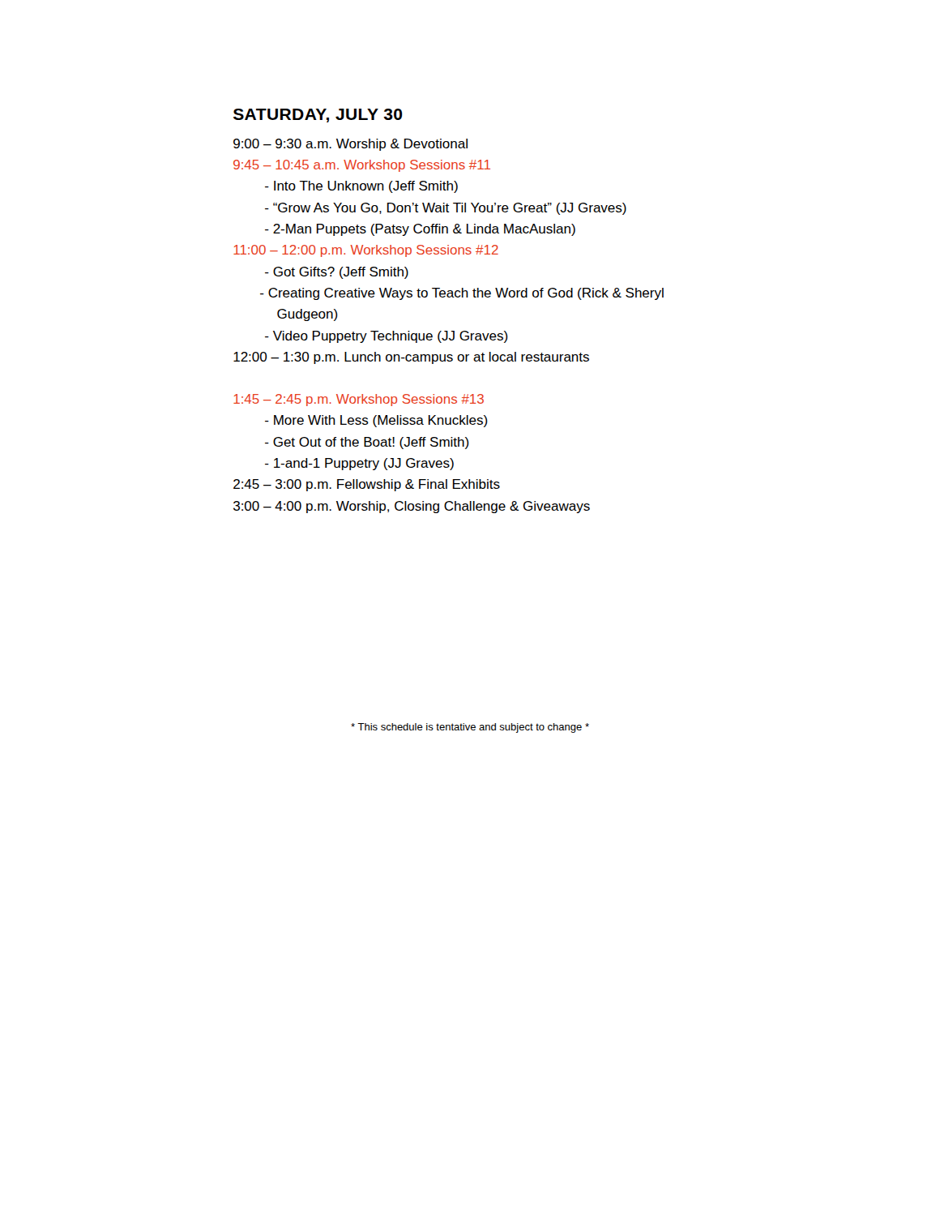SATURDAY, JULY 30
9:00 – 9:30 a.m. Worship & Devotional
9:45 – 10:45 a.m. Workshop Sessions #11
- Into The Unknown (Jeff Smith)
- “Grow As You Go, Don’t Wait Til You’re Great” (JJ Graves)
- 2-Man Puppets (Patsy Coffin & Linda MacAuslan)
11:00 – 12:00 p.m. Workshop Sessions #12
- Got Gifts? (Jeff Smith)
- Creating Creative Ways to Teach the Word of God (Rick & Sheryl Gudgeon)
- Video Puppetry Technique (JJ Graves)
12:00 – 1:30 p.m. Lunch on-campus or at local restaurants
1:45 – 2:45 p.m. Workshop Sessions #13
- More With Less (Melissa Knuckles)
- Get Out of the Boat! (Jeff Smith)
- 1-and-1 Puppetry (JJ Graves)
2:45 – 3:00 p.m. Fellowship & Final Exhibits
3:00 – 4:00 p.m. Worship, Closing Challenge & Giveaways
* This schedule is tentative and subject to change *